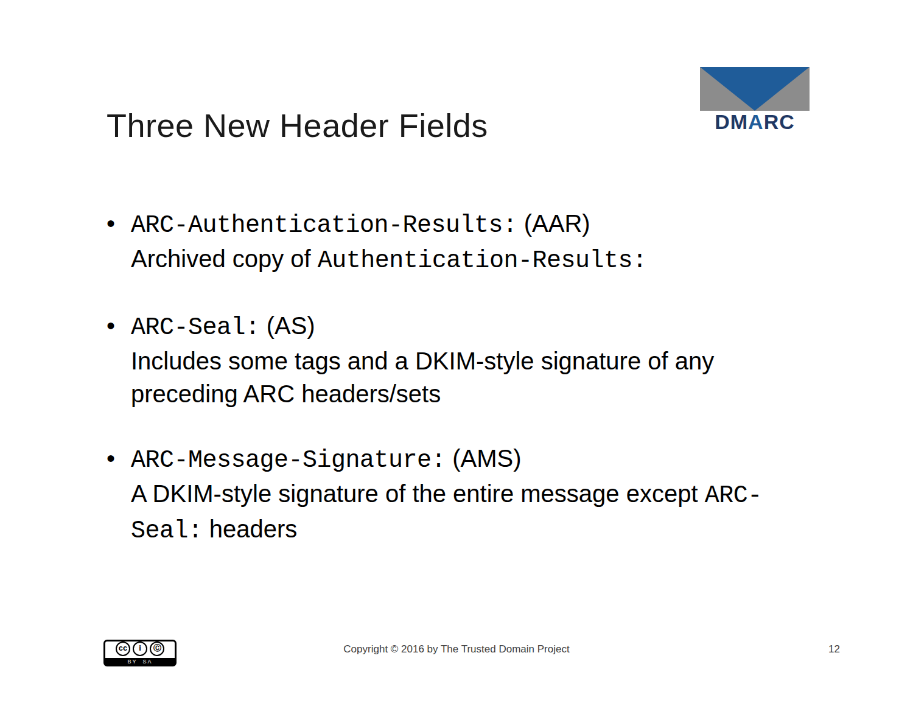DMARC
Three New Header Fields
ARC-Authentication-Results: (AAR)
Archived copy of Authentication-Results:
ARC-Seal: (AS)
Includes some tags and a DKIM-style signature of any preceding ARC headers/sets
ARC-Message-Signature: (AMS)
A DKIM-style signature of the entire message except ARC-Seal: headers
cc iⒸ
BY SA
Copyright © 2016 by The Trusted Domain Project
12